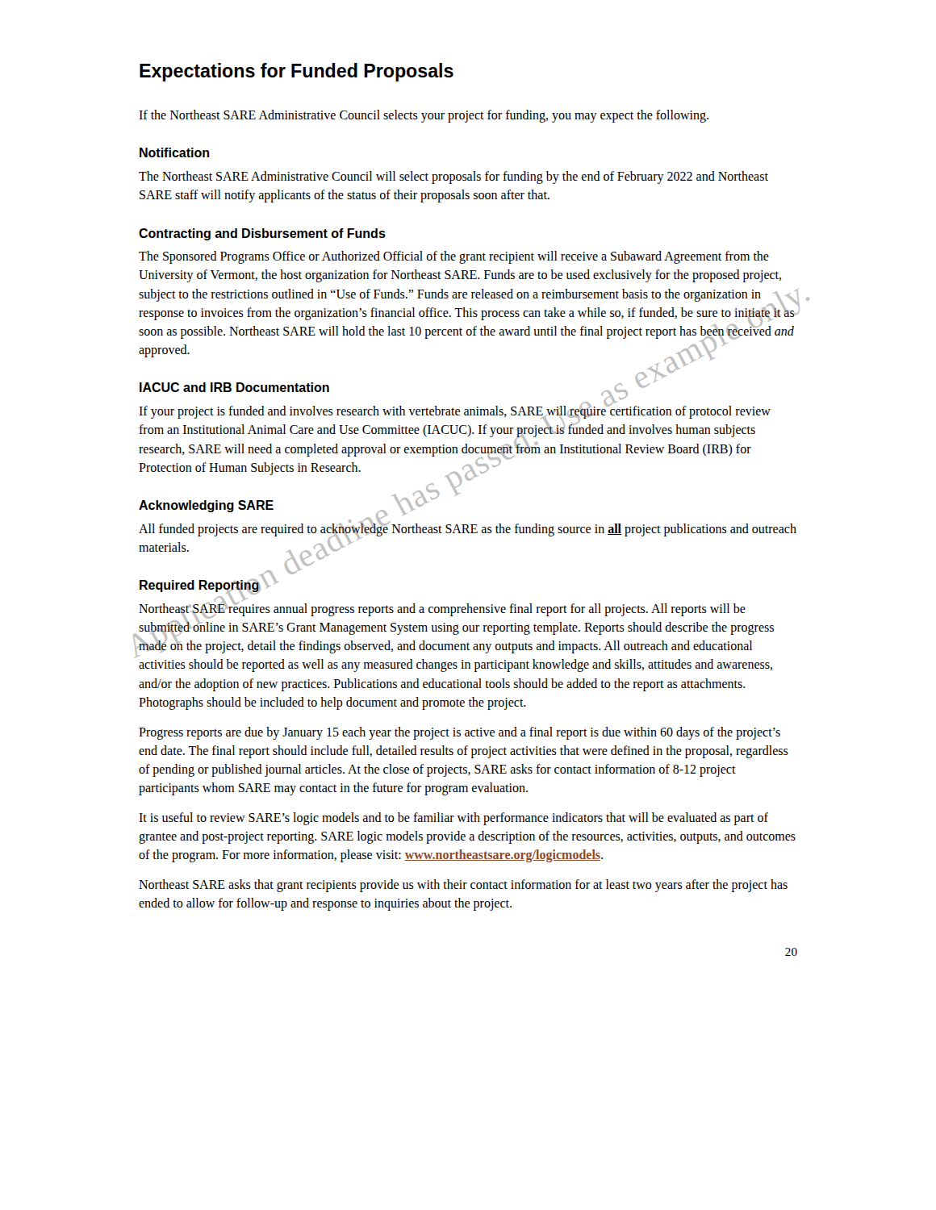Application deadline has passed. Use as example only.
Expectations for Funded Proposals
If the Northeast SARE Administrative Council selects your project for funding, you may expect the following.
Notification
The Northeast SARE Administrative Council will select proposals for funding by the end of February 2022 and Northeast SARE staff will notify applicants of the status of their proposals soon after that.
Contracting and Disbursement of Funds
The Sponsored Programs Office or Authorized Official of the grant recipient will receive a Subaward Agreement from the University of Vermont, the host organization for Northeast SARE. Funds are to be used exclusively for the proposed project, subject to the restrictions outlined in “Use of Funds.” Funds are released on a reimbursement basis to the organization in response to invoices from the organization’s financial office. This process can take a while so, if funded, be sure to initiate it as soon as possible. Northeast SARE will hold the last 10 percent of the award until the final project report has been received and approved.
IACUC and IRB Documentation
If your project is funded and involves research with vertebrate animals, SARE will require certification of protocol review from an Institutional Animal Care and Use Committee (IACUC). If your project is funded and involves human subjects research, SARE will need a completed approval or exemption document from an Institutional Review Board (IRB) for Protection of Human Subjects in Research.
Acknowledging SARE
All funded projects are required to acknowledge Northeast SARE as the funding source in all project publications and outreach materials.
Required Reporting
Northeast SARE requires annual progress reports and a comprehensive final report for all projects. All reports will be submitted online in SARE’s Grant Management System using our reporting template. Reports should describe the progress made on the project, detail the findings observed, and document any outputs and impacts. All outreach and educational activities should be reported as well as any measured changes in participant knowledge and skills, attitudes and awareness, and/or the adoption of new practices. Publications and educational tools should be added to the report as attachments. Photographs should be included to help document and promote the project.
Progress reports are due by January 15 each year the project is active and a final report is due within 60 days of the project’s end date. The final report should include full, detailed results of project activities that were defined in the proposal, regardless of pending or published journal articles. At the close of projects, SARE asks for contact information of 8-12 project participants whom SARE may contact in the future for program evaluation.
It is useful to review SARE’s logic models and to be familiar with performance indicators that will be evaluated as part of grantee and post-project reporting. SARE logic models provide a description of the resources, activities, outputs, and outcomes of the program. For more information, please visit: www.northeastsare.org/logicmodels.
Northeast SARE asks that grant recipients provide us with their contact information for at least two years after the project has ended to allow for follow-up and response to inquiries about the project.
20